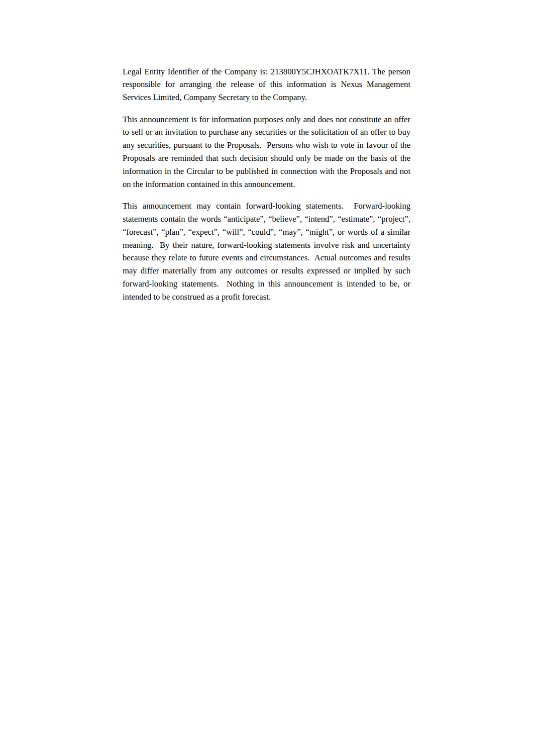Legal Entity Identifier of the Company is: 213800Y5CJHXOATK7X11. The person responsible for arranging the release of this information is Nexus Management Services Limited, Company Secretary to the Company.
This announcement is for information purposes only and does not constitute an offer to sell or an invitation to purchase any securities or the solicitation of an offer to buy any securities, pursuant to the Proposals. Persons who wish to vote in favour of the Proposals are reminded that such decision should only be made on the basis of the information in the Circular to be published in connection with the Proposals and not on the information contained in this announcement.
This announcement may contain forward-looking statements. Forward-looking statements contain the words “anticipate”, “believe”, “intend”, “estimate”, “project”, “forecast”, “plan”, “expect”, “will”, “could”, “may”, “might”, or words of a similar meaning. By their nature, forward-looking statements involve risk and uncertainty because they relate to future events and circumstances. Actual outcomes and results may differ materially from any outcomes or results expressed or implied by such forward-looking statements. Nothing in this announcement is intended to be, or intended to be construed as a profit forecast.